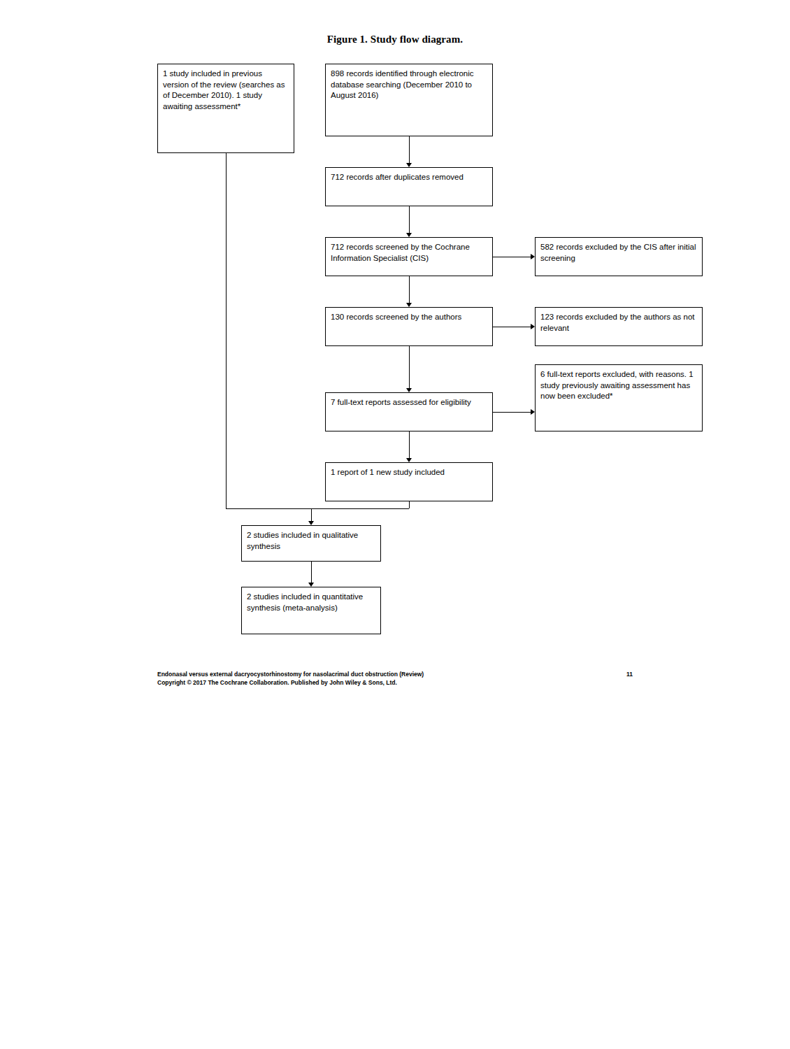Figure 1. Study flow diagram.
1 study included in previous version of the review (searches as of December 2010). 1 study awaiting assessment*
898 records identified through electronic database searching (December 2010 to August 2016)
712 records after duplicates removed
712 records screened by the Cochrane Information Specialist (CIS)
582 records excluded by the CIS after initial screening
130 records screened by the authors
123 records excluded by the authors as not relevant
6 full-text reports excluded, with reasons. 1 study previously awaiting assessment has now been excluded*
7 full-text reports assessed for eligibility
1 report of 1 new study included
2 studies included in qualitative synthesis
2 studies included in quantitative synthesis (meta-analysis)
11
Endonasal versus external dacryocystorhinostomy for nasolacrimal duct obstruction (Review)
Copyright © 2017 The Cochrane Collaboration. Published by John Wiley & Sons, Ltd.